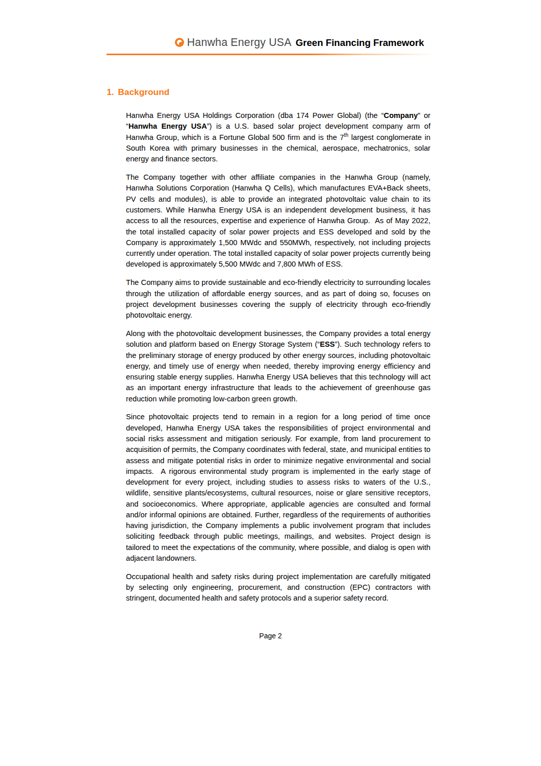Hanwha Energy USA Green Financing Framework
1. Background
Hanwha Energy USA Holdings Corporation (dba 174 Power Global) (the “Company” or “Hanwha Energy USA”) is a U.S. based solar project development company arm of Hanwha Group, which is a Fortune Global 500 firm and is the 7th largest conglomerate in South Korea with primary businesses in the chemical, aerospace, mechatronics, solar energy and finance sectors.
The Company together with other affiliate companies in the Hanwha Group (namely, Hanwha Solutions Corporation (Hanwha Q Cells), which manufactures EVA+Back sheets, PV cells and modules), is able to provide an integrated photovoltaic value chain to its customers. While Hanwha Energy USA is an independent development business, it has access to all the resources, expertise and experience of Hanwha Group. As of May 2022, the total installed capacity of solar power projects and ESS developed and sold by the Company is approximately 1,500 MWdc and 550MWh, respectively, not including projects currently under operation. The total installed capacity of solar power projects currently being developed is approximately 5,500 MWdc and 7,800 MWh of ESS.
The Company aims to provide sustainable and eco-friendly electricity to surrounding locales through the utilization of affordable energy sources, and as part of doing so, focuses on project development businesses covering the supply of electricity through eco-friendly photovoltaic energy.
Along with the photovoltaic development businesses, the Company provides a total energy solution and platform based on Energy Storage System (“ESS”). Such technology refers to the preliminary storage of energy produced by other energy sources, including photovoltaic energy, and timely use of energy when needed, thereby improving energy efficiency and ensuring stable energy supplies. Hanwha Energy USA believes that this technology will act as an important energy infrastructure that leads to the achievement of greenhouse gas reduction while promoting low-carbon green growth.
Since photovoltaic projects tend to remain in a region for a long period of time once developed, Hanwha Energy USA takes the responsibilities of project environmental and social risks assessment and mitigation seriously. For example, from land procurement to acquisition of permits, the Company coordinates with federal, state, and municipal entities to assess and mitigate potential risks in order to minimize negative environmental and social impacts. A rigorous environmental study program is implemented in the early stage of development for every project, including studies to assess risks to waters of the U.S., wildlife, sensitive plants/ecosystems, cultural resources, noise or glare sensitive receptors, and socioeconomics. Where appropriate, applicable agencies are consulted and formal and/or informal opinions are obtained. Further, regardless of the requirements of authorities having jurisdiction, the Company implements a public involvement program that includes soliciting feedback through public meetings, mailings, and websites. Project design is tailored to meet the expectations of the community, where possible, and dialog is open with adjacent landowners.
Occupational health and safety risks during project implementation are carefully mitigated by selecting only engineering, procurement, and construction (EPC) contractors with stringent, documented health and safety protocols and a superior safety record.
Page 2